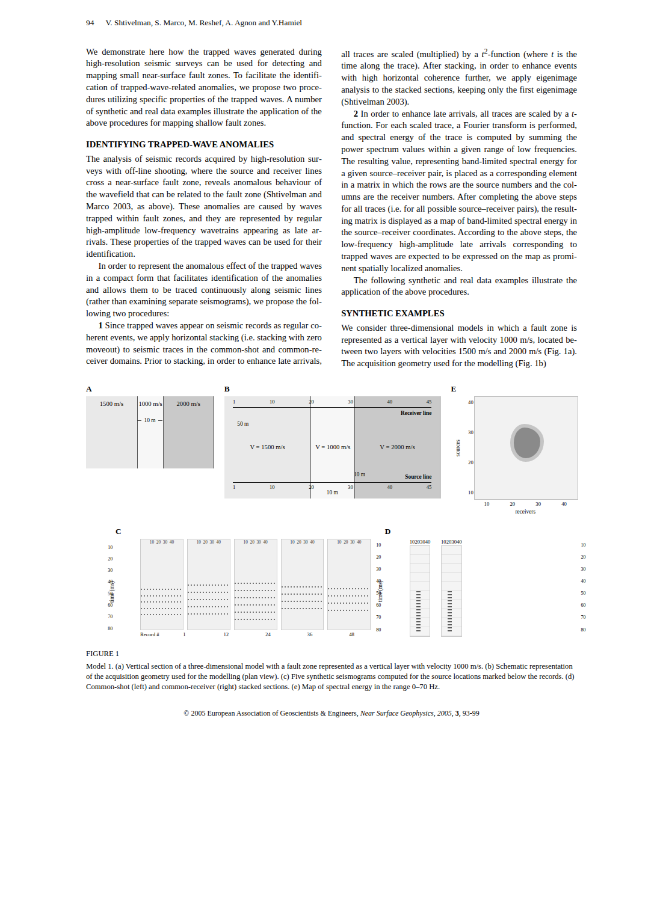94 V. Shtivelman, S. Marco, M. Reshef, A. Agnon and Y.Hamiel
We demonstrate here how the trapped waves generated during high-resolution seismic surveys can be used for detecting and mapping small near-surface fault zones. To facilitate the identification of trapped-wave-related anomalies, we propose two procedures utilizing specific properties of the trapped waves. A number of synthetic and real data examples illustrate the application of the above procedures for mapping shallow fault zones.
Identifying trapped-wave anomalies
The analysis of seismic records acquired by high-resolution surveys with off-line shooting, where the source and receiver lines cross a near-surface fault zone, reveals anomalous behaviour of the wavefield that can be related to the fault zone (Shtivelman and Marco 2003, as above). These anomalies are caused by waves trapped within fault zones, and they are represented by regular high-amplitude low-frequency wavetrains appearing as late arrivals. These properties of the trapped waves can be used for their identification.
In order to represent the anomalous effect of the trapped waves in a compact form that facilitates identification of the anomalies and allows them to be traced continuously along seismic lines (rather than examining separate seismograms), we propose the following two procedures:
1 Since trapped waves appear on seismic records as regular coherent events, we apply horizontal stacking (i.e. stacking with zero moveout) to seismic traces in the common-shot and common-receiver domains. Prior to stacking, in order to enhance late arrivals, all traces are scaled (multiplied) by a t2-function (where t is the time along the trace). After stacking, in order to enhance events with high horizontal coherence further, we apply eigenimage analysis to the stacked sections, keeping only the first eigenimage (Shtivelman 2003).
2 In order to enhance late arrivals, all traces are scaled by a t-function. For each scaled trace, a Fourier transform is performed, and spectral energy of the trace is computed by summing the power spectrum values within a given range of low frequencies. The resulting value, representing band-limited spectral energy for a given source–receiver pair, is placed as a corresponding element in a matrix in which the rows are the source numbers and the columns are the receiver numbers. After completing the above steps for all traces (i.e. for all possible source–receiver pairs), the resulting matrix is displayed as a map of band-limited spectral energy in the source–receiver coordinates. According to the above steps, the low-frequency high-amplitude late arrivals corresponding to trapped waves are expected to be expressed on the map as prominent spatially localized anomalies.
The following synthetic and real data examples illustrate the application of the above procedures.
Synthetic examples
We consider three-dimensional models in which a fault zone is represented as a vertical layer with velocity 1000 m/s, located between two layers with velocities 1500 m/s and 2000 m/s (Fig. 1a). The acquisition geometry used for the modelling (Fig. 1b)
A
1500 m/s
1000 m/s
2000 m/s
10 m
B
V = 1500 m/s
V = 1000 m/s
V = 2000 m/s
11020304045
Receiver line
50 m
11020304045
Source line
10 m
10 m
E
40302010
sources
10203040
receivers
C
time (ms)
1020304050607080
10 20 30 40
10 20 30 40
10 20 30 40
10 20 30 40
10 20 30 40
Record # 112243648
D
time (ms)
1020304050607080
1020304050607080
10203040
10203040
FIGURE 1 Model 1. (a) Vertical section of a three-dimensional model with a fault zone represented as a vertical layer with velocity 1000 m/s. (b) Schematic representation of the acquisition geometry used for the modelling (plan view). (c) Five synthetic seismograms computed for the source locations marked below the records. (d) Common-shot (left) and common-receiver (right) stacked sections. (e) Map of spectral energy in the range 0–70 Hz.
© 2005 European Association of Geoscientists & Engineers, Near Surface Geophysics, 2005, 3, 93-99